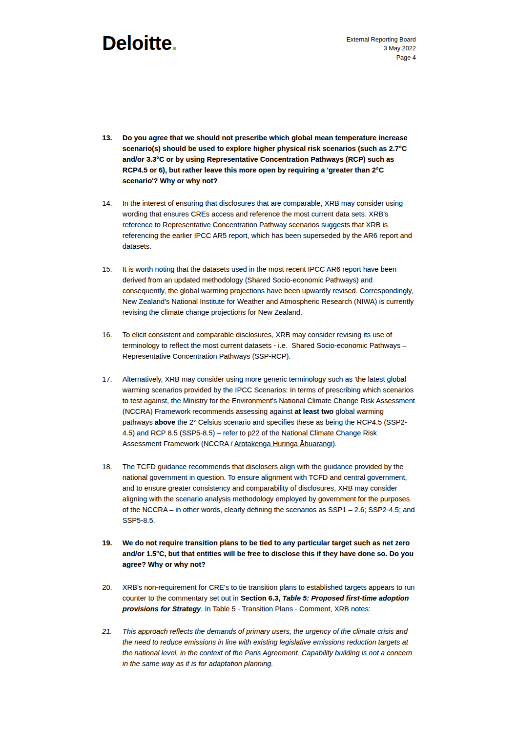Deloitte.
External Reporting Board
3 May 2022
Page 4
Do you agree that we should not prescribe which global mean temperature increase scenario(s) should be used to explore higher physical risk scenarios (such as 2.7°C and/or 3.3°C or by using Representative Concentration Pathways (RCP) such as RCP4.5 or 6), but rather leave this more open by requiring a 'greater than 2°C scenario'? Why or why not?
In the interest of ensuring that disclosures that are comparable, XRB may consider using wording that ensures CREs access and reference the most current data sets. XRB's reference to Representative Concentration Pathway scenarios suggests that XRB is referencing the earlier IPCC AR5 report, which has been superseded by the AR6 report and datasets.
It is worth noting that the datasets used in the most recent IPCC AR6 report have been derived from an updated methodology (Shared Socio-economic Pathways) and consequently, the global warming projections have been upwardly revised. Correspondingly, New Zealand's National Institute for Weather and Atmospheric Research (NIWA) is currently revising the climate change projections for New Zealand.
To elicit consistent and comparable disclosures, XRB may consider revising its use of terminology to reflect the most current datasets - i.e. Shared Socio-economic Pathways – Representative Concentration Pathways (SSP-RCP).
Alternatively, XRB may consider using more generic terminology such as 'the latest global warming scenarios provided by the IPCC Scenarios: In terms of prescribing which scenarios to test against, the Ministry for the Environment's National Climate Change Risk Assessment (NCCRA) Framework recommends assessing against at least two global warming pathways above the 2° Celsius scenario and specifies these as being the RCP4.5 (SSP2-4.5) and RCP 8.5 (SSP5-8.5) – refer to p22 of the National Climate Change Risk Assessment Framework (NCCRA / Arotakenga Huringa Āhuarangi).
The TCFD guidance recommends that disclosers align with the guidance provided by the national government in question. To ensure alignment with TCFD and central government, and to ensure greater consistency and comparability of disclosures, XRB may consider aligning with the scenario analysis methodology employed by government for the purposes of the NCCRA – in other words, clearly defining the scenarios as SSP1 – 2.6; SSP2-4.5; and SSP5-8.5.
We do not require transition plans to be tied to any particular target such as net zero and/or 1.5°C, but that entities will be free to disclose this if they have done so. Do you agree? Why or why not?
XRB's non-requirement for CRE's to tie transition plans to established targets appears to run counter to the commentary set out in Section 6.3, Table 5: Proposed first-time adoption provisions for Strategy. In Table 5 - Transition Plans - Comment, XRB notes:
This approach reflects the demands of primary users, the urgency of the climate crisis and the need to reduce emissions in line with existing legislative emissions reduction targets at the national level, in the context of the Paris Agreement. Capability building is not a concern in the same way as it is for adaptation planning.